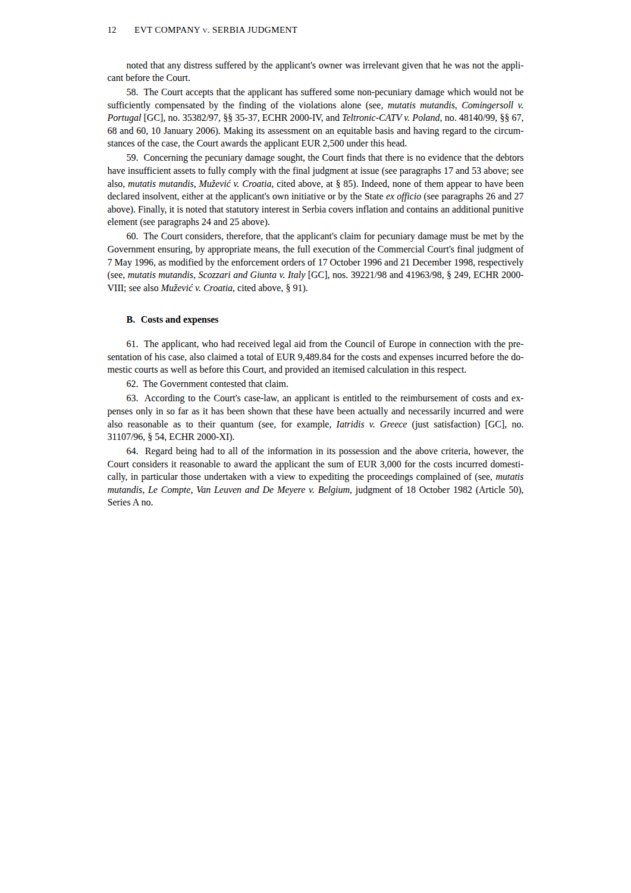12 EVT COMPANY v. SERBIA JUDGMENT
noted that any distress suffered by the applicant's owner was irrelevant given that he was not the applicant before the Court.
58. The Court accepts that the applicant has suffered some non-pecuniary damage which would not be sufficiently compensated by the finding of the violations alone (see, mutatis mutandis, Comingersoll v. Portugal [GC], no. 35382/97, §§ 35-37, ECHR 2000-IV, and Teltronic-CATV v. Poland, no. 48140/99, §§ 67, 68 and 60, 10 January 2006). Making its assessment on an equitable basis and having regard to the circumstances of the case, the Court awards the applicant EUR 2,500 under this head.
59. Concerning the pecuniary damage sought, the Court finds that there is no evidence that the debtors have insufficient assets to fully comply with the final judgment at issue (see paragraphs 17 and 53 above; see also, mutatis mutandis, Mužević v. Croatia, cited above, at § 85). Indeed, none of them appear to have been declared insolvent, either at the applicant's own initiative or by the State ex officio (see paragraphs 26 and 27 above). Finally, it is noted that statutory interest in Serbia covers inflation and contains an additional punitive element (see paragraphs 24 and 25 above).
60. The Court considers, therefore, that the applicant's claim for pecuniary damage must be met by the Government ensuring, by appropriate means, the full execution of the Commercial Court's final judgment of 7 May 1996, as modified by the enforcement orders of 17 October 1996 and 21 December 1998, respectively (see, mutatis mutandis, Scozzari and Giunta v. Italy [GC], nos. 39221/98 and 41963/98, § 249, ECHR 2000-VIII; see also Mužević v. Croatia, cited above, § 91).
B. Costs and expenses
61. The applicant, who had received legal aid from the Council of Europe in connection with the presentation of his case, also claimed a total of EUR 9,489.84 for the costs and expenses incurred before the domestic courts as well as before this Court, and provided an itemised calculation in this respect.
62. The Government contested that claim.
63. According to the Court's case-law, an applicant is entitled to the reimbursement of costs and expenses only in so far as it has been shown that these have been actually and necessarily incurred and were also reasonable as to their quantum (see, for example, Iatridis v. Greece (just satisfaction) [GC], no. 31107/96, § 54, ECHR 2000-XI).
64. Regard being had to all of the information in its possession and the above criteria, however, the Court considers it reasonable to award the applicant the sum of EUR 3,000 for the costs incurred domestically, in particular those undertaken with a view to expediting the proceedings complained of (see, mutatis mutandis, Le Compte, Van Leuven and De Meyere v. Belgium, judgment of 18 October 1982 (Article 50), Series A no.